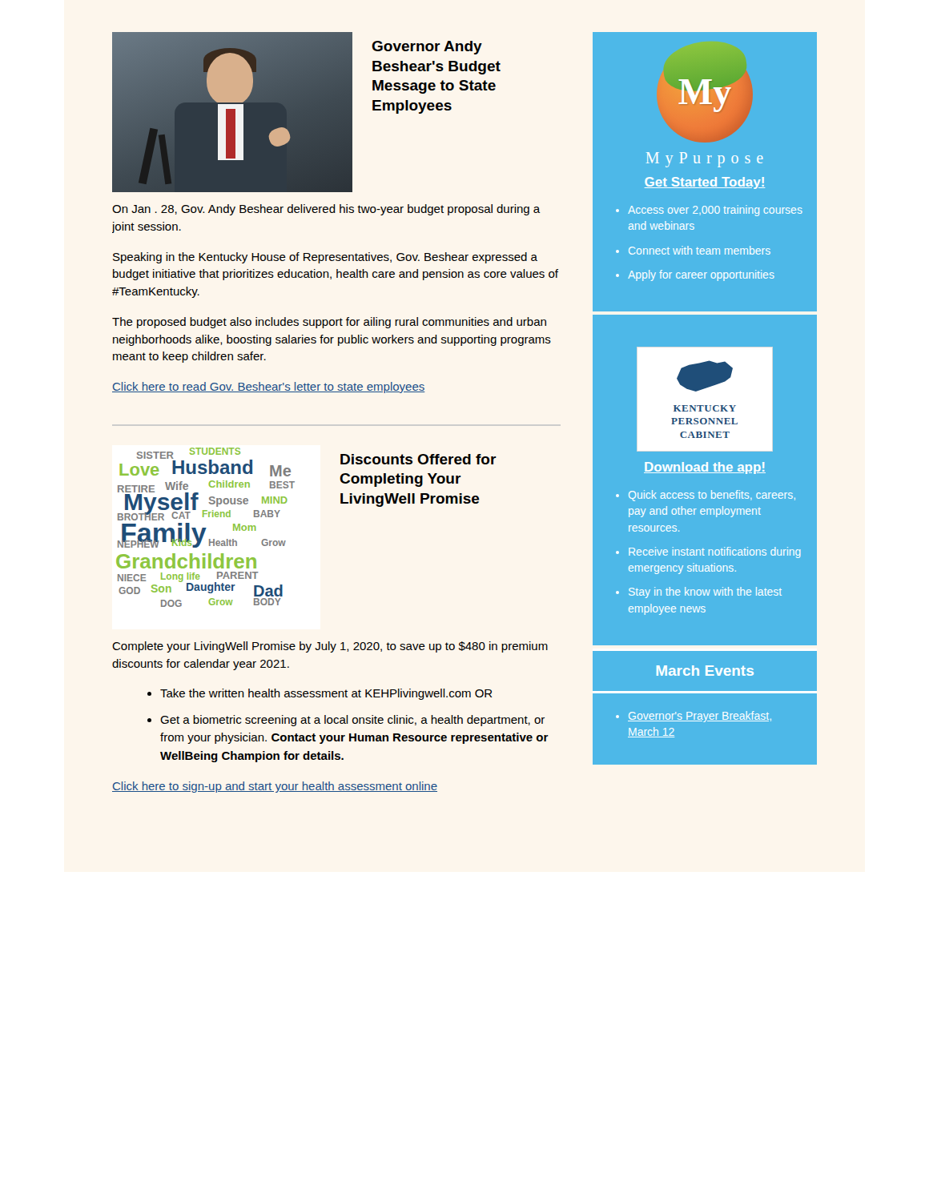Governor Andy
Beshear's Budget
Message to State
Employees
On Jan . 28, Gov. Andy Beshear delivered his two-year budget proposal during a joint session.
Speaking in the Kentucky House of Representatives, Gov. Beshear expressed a budget initiative that prioritizes education, health care and pension as core values of #TeamKentucky.
The proposed budget also includes support for ailing rural communities and urban neighborhoods alike, boosting salaries for public workers and supporting programs meant to keep children safer.
Click here to read Gov. Beshear's letter to state employees
SISTER STUDENTS Love Husband Me RETIRE Wife Children BEST Myself Spouse MIND BROTHER CAT Friend BABY Family Mom NEPHEW Kids Health Grow Grandchildren NIECE Long life PARENT GOD Son Daughter Dad DOG Grow BODY
Discounts Offered for
Completing Your
LivingWell Promise
Complete your LivingWell Promise by July 1, 2020, to save up to $480 in premium discounts for calendar year 2021.
Take the written health assessment at KEHPlivingwell.com OR
Get a biometric screening at a local onsite clinic, a health department, or from your physician. Contact your Human Resource representative or WellBeing Champion for details.
Click here to sign-up and start your health assessment online
My
M y P u r p o s e
Get Started Today!
Access over 2,000 training courses and webinars
Connect with team members
Apply for career opportunities
KENTUCKY
PERSONNEL
CABINET
Download the app!
Quick access to benefits, careers, pay and other employment resources.
Receive instant notifications during emergency situations.
Stay in the know with the latest employee news
March Events
Governor's Prayer Breakfast, March 12